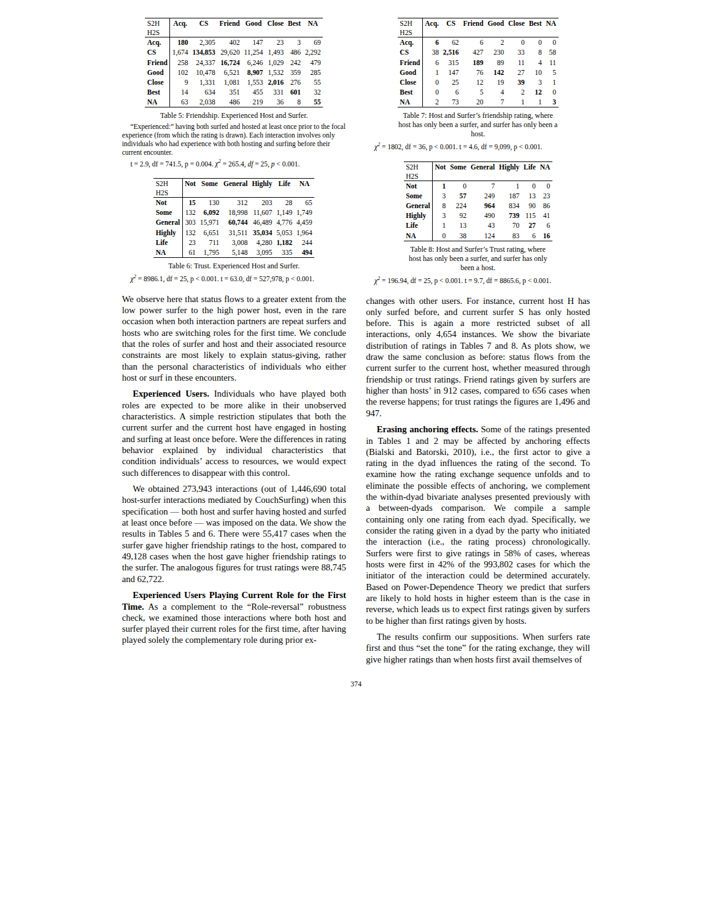Table 5: Friendship. Experienced Host and Surfer.
| S2H | Acq. | CS | Friend | Good | Close | Best | NA |
| --- | --- | --- | --- | --- | --- | --- | --- |
| H2S | | | | | | | |
| Acq. | 180 | 2,305 | 402 | 147 | 23 | 3 | 69 |
| CS | 1,674 | 134,853 | 29,620 | 11,254 | 1,493 | 486 | 2,292 |
| Friend | 258 | 24,337 | 16,724 | 6,246 | 1,029 | 242 | 479 |
| Good | 102 | 10,478 | 6,521 | 8,907 | 1,532 | 359 | 285 |
| Close | 9 | 1,331 | 1,081 | 1,553 | 2,016 | 276 | 55 |
| Best | 14 | 634 | 351 | 455 | 331 | 601 | 32 |
| NA | 63 | 2,038 | 486 | 219 | 36 | 8 | 55 |
“Experienced:” having both surfed and hosted at least once prior to the focal experience (from which the rating is drawn). Each interaction involves only individuals who had experience with both hosting and surfing before their current encounter.
t = 2.9, df = 741.5, p = 0.004. χ2 = 265.4, df = 25, p < 0.001.
Table 6: Trust. Experienced Host and Surfer.
| S2H | Not | Some | General | Highly | Life | NA |
| --- | --- | --- | --- | --- | --- | --- |
| H2S | | | | | | |
| Not | 15 | 130 | 312 | 203 | 28 | 65 |
| Some | 132 | 6,092 | 18,998 | 11,607 | 1,149 | 1,749 |
| General | 303 | 15,971 | 60,744 | 46,489 | 4,776 | 4,459 |
| Highly | 132 | 6,651 | 31,511 | 35,034 | 5,053 | 1,964 |
| Life | 23 | 711 | 3,008 | 4,280 | 1,182 | 244 |
| NA | 61 | 1,795 | 5,148 | 3,095 | 335 | 494 |
χ2 = 8986.1, df = 25, p < 0.001. t = 63.0, df = 527,978, p < 0.001.
We observe here that status flows to a greater extent from the low power surfer to the high power host, even in the rare occasion when both interaction partners are repeat surfers and hosts who are switching roles for the first time. We conclude that the roles of surfer and host and their associated resource constraints are most likely to explain status-giving, rather than the personal characteristics of individuals who either host or surf in these encounters.
Experienced Users. Individuals who have played both roles are expected to be more alike in their unobserved characteristics. A simple restriction stipulates that both the current surfer and the current host have engaged in hosting and surfing at least once before. Were the differences in rating behavior explained by individual characteristics that condition individuals’ access to resources, we would expect such differences to disappear with this control.
We obtained 273,943 interactions (out of 1,446,690 total host-surfer interactions mediated by CouchSurfing) when this specification — both host and surfer having hosted and surfed at least once before — was imposed on the data. We show the results in Tables 5 and 6. There were 55,417 cases when the surfer gave higher friendship ratings to the host, compared to 49,128 cases when the host gave higher friendship ratings to the surfer. The analogous figures for trust ratings were 88,745 and 62,722.
Experienced Users Playing Current Role for the First Time. As a complement to the “Role-reversal” robustness check, we examined those interactions where both host and surfer played their current roles for the first time, after having played solely the complementary role during prior ex-
Table 7: Host and Surfer’s friendship rating, where host has only been a surfer, and surfer has only been a host.
| S2H | Acq. | CS | Friend | Good | Close | Best | NA |
| --- | --- | --- | --- | --- | --- | --- | --- |
| H2S | | | | | | | |
| Acq. | 6 | 62 | 6 | 2 | 0 | 0 | 0 |
| CS | 38 | 2,516 | 427 | 230 | 33 | 8 | 58 |
| Friend | 6 | 315 | 189 | 89 | 11 | 4 | 11 |
| Good | 1 | 147 | 76 | 142 | 27 | 10 | 5 |
| Close | 0 | 25 | 12 | 19 | 39 | 3 | 1 |
| Best | 0 | 6 | 5 | 4 | 2 | 12 | 0 |
| NA | 2 | 73 | 20 | 7 | 1 | 1 | 3 |
χ2 = 1802, df = 36, p < 0.001. t = 4.6, df = 9,099, p < 0.001.
Table 8: Host and Surfer’s Trust rating, where host has only been a surfer, and surfer has only been a host.
| S2H | Not | Some | General | Highly | Life | NA |
| --- | --- | --- | --- | --- | --- | --- |
| H2S | | | | | | |
| Not | 1 | 0 | 7 | 1 | 0 | 0 |
| Some | 3 | 57 | 249 | 187 | 13 | 23 |
| General | 8 | 224 | 964 | 834 | 90 | 86 |
| Highly | 3 | 92 | 490 | 739 | 115 | 41 |
| Life | 1 | 13 | 43 | 70 | 27 | 6 |
| NA | 0 | 38 | 124 | 83 | 6 | 16 |
χ2 = 196.94, df = 25, p < 0.001. t = 9.7, df = 8865.6, p < 0.001.
changes with other users. For instance, current host H has only surfed before, and current surfer S has only hosted before. This is again a more restricted subset of all interactions, only 4,654 instances. We show the bivariate distribution of ratings in Tables 7 and 8. As plots show, we draw the same conclusion as before: status flows from the current surfer to the current host, whether measured through friendship or trust ratings. Friend ratings given by surfers are higher than hosts’ in 912 cases, compared to 656 cases when the reverse happens; for trust ratings the figures are 1,496 and 947.
Erasing anchoring effects. Some of the ratings presented in Tables 1 and 2 may be affected by anchoring effects (Bialski and Batorski, 2010), i.e., the first actor to give a rating in the dyad influences the rating of the second. To examine how the rating exchange sequence unfolds and to eliminate the possible effects of anchoring, we complement the within-dyad bivariate analyses presented previously with a between-dyads comparison. We compile a sample containing only one rating from each dyad. Specifically, we consider the rating given in a dyad by the party who initiated the interaction (i.e., the rating process) chronologically. Surfers were first to give ratings in 58% of cases, whereas hosts were first in 42% of the 993,802 cases for which the initiator of the interaction could be determined accurately. Based on Power-Dependence Theory we predict that surfers are likely to hold hosts in higher esteem than is the case in reverse, which leads us to expect first ratings given by surfers to be higher than first ratings given by hosts.
The results confirm our suppositions. When surfers rate first and thus “set the tone” for the rating exchange, they will give higher ratings than when hosts first avail themselves of
374